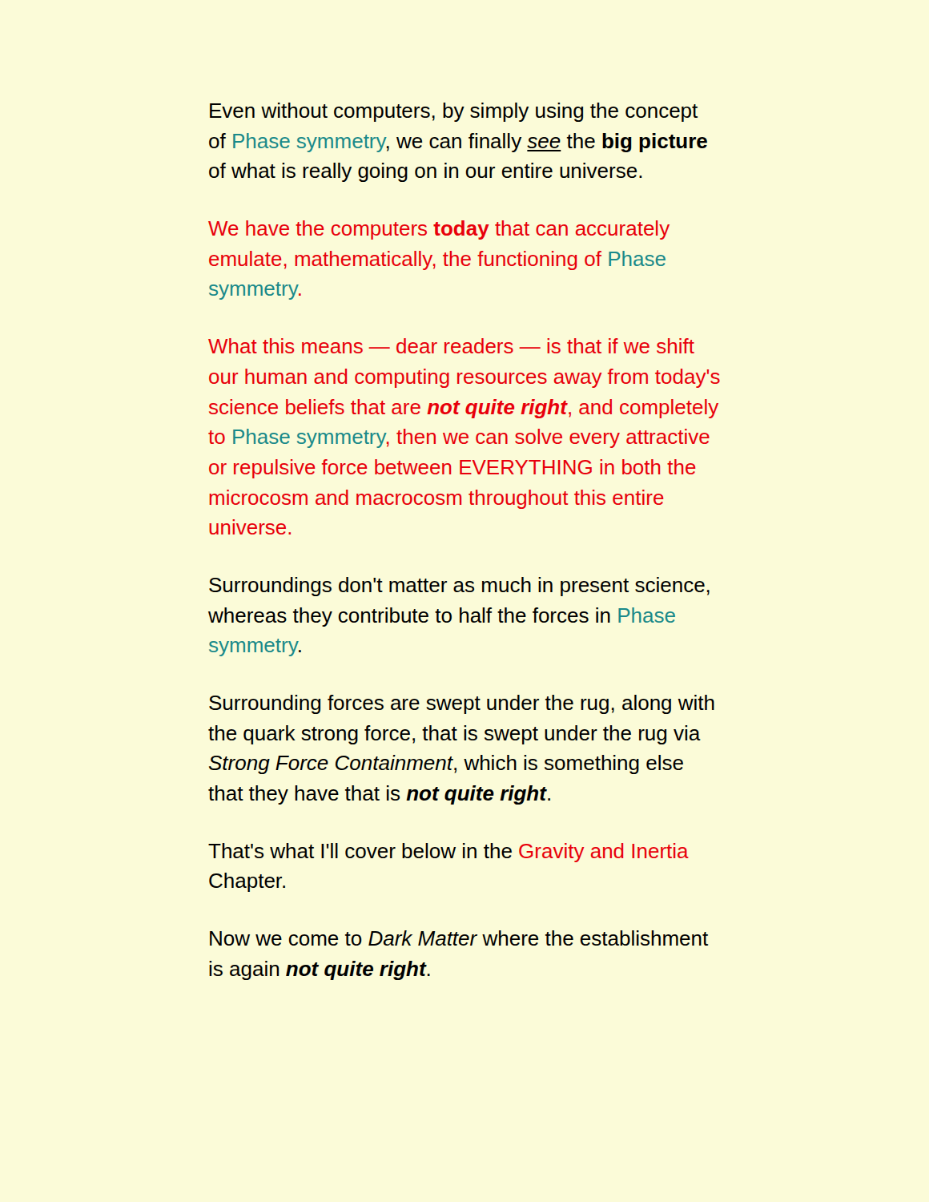Even without computers, by simply using the concept of Phase symmetry, we can finally see the big picture of what is really going on in our entire universe.
We have the computers today that can accurately emulate, mathematically, the functioning of Phase symmetry.
What this means — dear readers — is that if we shift our human and computing resources away from today's science beliefs that are not quite right, and completely to Phase symmetry, then we can solve every attractive or repulsive force between EVERYTHING in both the microcosm and macrocosm throughout this entire universe.
Surroundings don't matter as much in present science, whereas they contribute to half the forces in Phase symmetry.
Surrounding forces are swept under the rug, along with the quark strong force, that is swept under the rug via Strong Force Containment, which is something else that they have that is not quite right.
That's what I'll cover below in the Gravity and Inertia Chapter.
Now we come to Dark Matter where the establishment is again not quite right.